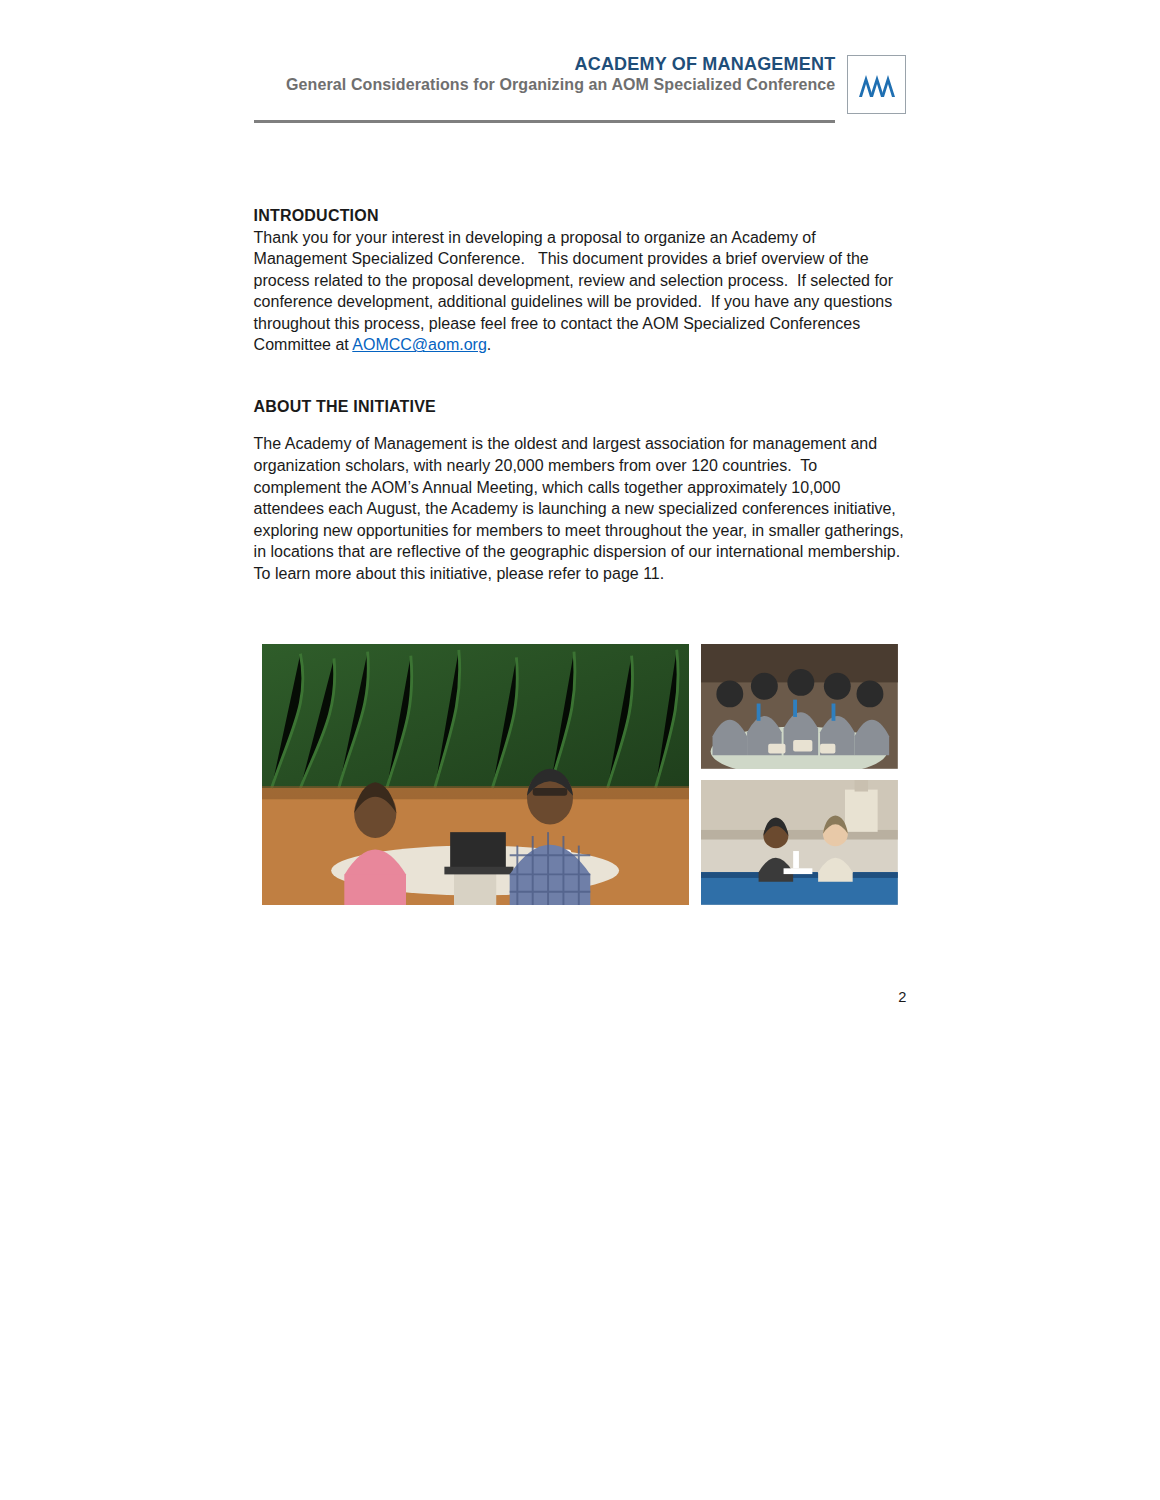ACADEMY OF MANAGEMENT
General Considerations for Organizing an AOM Specialized Conference
INTRODUCTION
Thank you for your interest in developing a proposal to organize an Academy of Management Specialized Conference. This document provides a brief overview of the process related to the proposal development, review and selection process. If selected for conference development, additional guidelines will be provided. If you have any questions throughout this process, please feel free to contact the AOM Specialized Conferences Committee at AOMCC@aom.org.
ABOUT THE INITIATIVE
The Academy of Management is the oldest and largest association for management and organization scholars, with nearly 20,000 members from over 120 countries. To complement the AOM’s Annual Meeting, which calls together approximately 10,000 attendees each August, the Academy is launching a new specialized conferences initiative, exploring new opportunities for members to meet throughout the year, in smaller gatherings, in locations that are reflective of the geographic dispersion of our international membership. To learn more about this initiative, please refer to page 11.
2